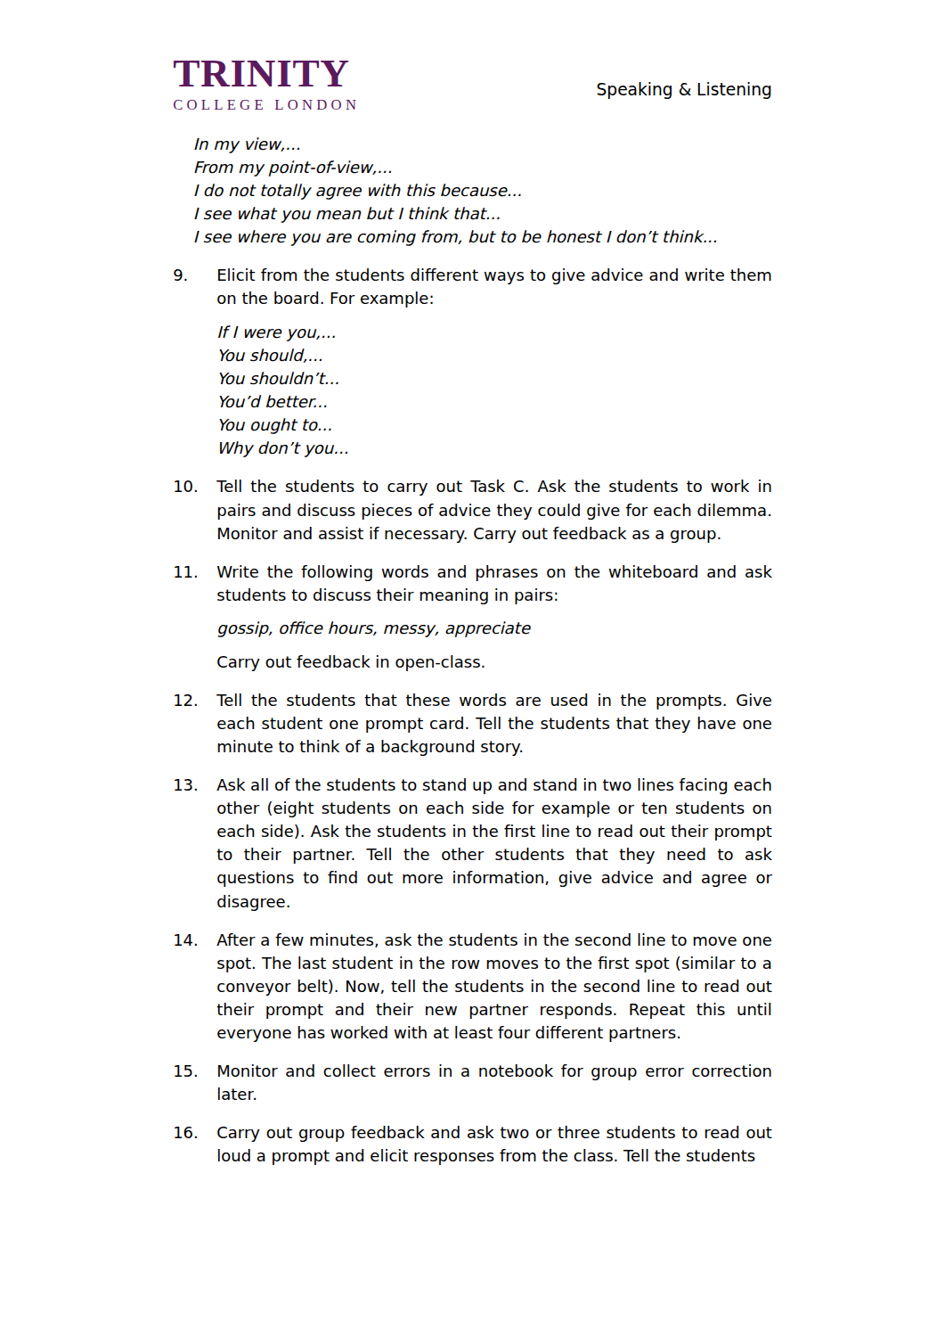TRINITY COLLEGE LONDON
Speaking & Listening
In my view,...
From my point-of-view,...
I do not totally agree with this because...
I see what you mean but I think that...
I see where you are coming from, but to be honest I don’t think...
Elicit from the students different ways to give advice and write them on the board. For example:
If I were you,...
You should,...
You shouldn’t...
You’d better...
You ought to...
Why don’t you...
Tell the students to carry out Task C. Ask the students to work in pairs and discuss pieces of advice they could give for each dilemma. Monitor and assist if necessary. Carry out feedback as a group.
Write the following words and phrases on the whiteboard and ask students to discuss their meaning in pairs:
gossip, office hours, messy, appreciate
Carry out feedback in open-class.
Tell the students that these words are used in the prompts. Give each student one prompt card. Tell the students that they have one minute to think of a background story.
Ask all of the students to stand up and stand in two lines facing each other (eight students on each side for example or ten students on each side). Ask the students in the first line to read out their prompt to their partner. Tell the other students that they need to ask questions to find out more information, give advice and agree or disagree.
After a few minutes, ask the students in the second line to move one spot. The last student in the row moves to the first spot (similar to a conveyor belt). Now, tell the students in the second line to read out their prompt and their new partner responds. Repeat this until everyone has worked with at least four different partners.
Monitor and collect errors in a notebook for group error correction later.
Carry out group feedback and ask two or three students to read out loud a prompt and elicit responses from the class. Tell the students